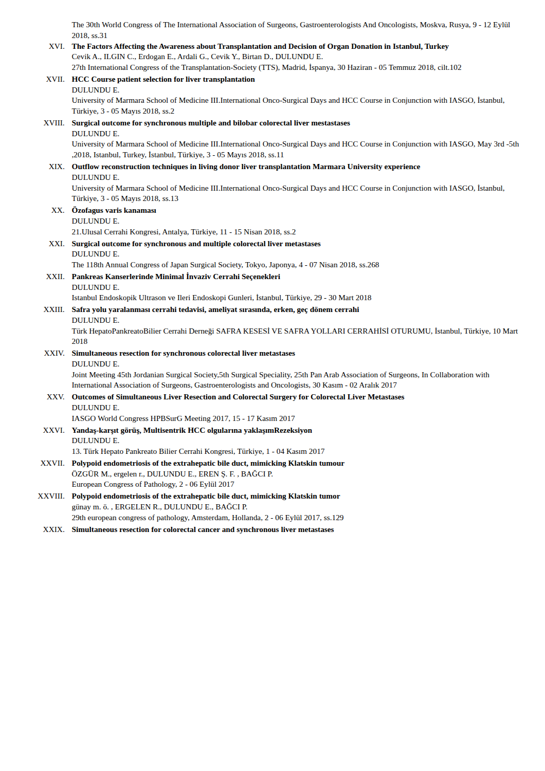The 30th World Congress of The International Association of Surgeons, Gastroenterologists And Oncologists, Moskva, Rusya, 9 - 12 Eylül 2018, ss.31
XVI.
The Factors Affecting the Awareness about Transplantation and Decision of Organ Donation in Istanbul, Turkey
Cevik A., ILGIN C., Erdogan E., Ardali G., Cevik Y., Birtan D., DULUNDU E.
27th International Congress of the Transplantation-Society (TTS), Madrid, İspanya, 30 Haziran - 05 Temmuz 2018, cilt.102
XVII.
HCC Course patient selection for liver transplantation
DULUNDU E.
University of Marmara School of Medicine III.International Onco-Surgical Days and HCC Course in Conjunction with IASGO, İstanbul, Türkiye, 3 - 05 Mayıs 2018, ss.2
XVIII.
Surgical outcome for synchronous multiple and bilobar colorectal liver mestastases
DULUNDU E.
University of Marmara School of Medicine III.International Onco-Surgical Days and HCC Course in Conjunction with IASGO, May 3rd -5th ,2018, Istanbul, Turkey, İstanbul, Türkiye, 3 - 05 Mayıs 2018, ss.11
XIX.
Outflow reconstruction techniques in living donor liver transplantation Marmara University experience
DULUNDU E.
University of Marmara School of Medicine III.International Onco-Surgical Days and HCC Course in Conjunction with IASGO, İstanbul, Türkiye, 3 - 05 Mayıs 2018, ss.13
XX.
Özofagus varis kanaması
DULUNDU E.
21.Ulusal Cerrahi Kongresi, Antalya, Türkiye, 11 - 15 Nisan 2018, ss.2
XXI.
Surgical outcome for synchronous and multiple colorectal liver metastases
DULUNDU E.
The 118th Annual Congress of Japan Surgical Society, Tokyo, Japonya, 4 - 07 Nisan 2018, ss.268
XXII.
Pankreas Kanserlerinde Minimal İnvaziv Cerrahi Seçenekleri
DULUNDU E.
Istanbul Endoskopik Ultrason ve Ileri Endoskopi Gunleri, İstanbul, Türkiye, 29 - 30 Mart 2018
XXIII.
Safra yolu yaralanması cerrahi tedavisi, ameliyat sırasında, erken, geç dönem cerrahi
DULUNDU E.
Türk HepatoPankreatoBilier Cerrahi Derneği SAFRA KESESİ VE SAFRA YOLLARI CERRAHİSİ OTURUMU, İstanbul, Türkiye, 10 Mart 2018
XXIV.
Simultaneous resection for synchronous colorectal liver metastases
DULUNDU E.
Joint Meeting 45th Jordanian Surgical Society,5th Surgical Speciality, 25th Pan Arab Association of Surgeons, In Collaboration with International Association of Surgeons, Gastroenterologists and Oncologists, 30 Kasım - 02 Aralık 2017
XXV.
Outcomes of Simultaneous Liver Resection and Colorectal Surgery for Colorectal Liver Metastases
DULUNDU E.
IASGO World Congress HPBSurG Meeting 2017, 15 - 17 Kasım 2017
XXVI.
Yandaş-karşıt görüş, Multisentrik HCC olgularına yaklaşımRezeksiyon
DULUNDU E.
13. Türk Hepato Pankreato Bilier Cerrahi Kongresi, Türkiye, 1 - 04 Kasım 2017
XXVII.
Polypoid endometriosis of the extrahepatic bile duct, mimicking Klatskin tumour
ÖZGÜR M., ergelen r., DULUNDU E., EREN Ş. F. , BAĞCI P.
European Congress of Pathology, 2 - 06 Eylül 2017
XXVIII.
Polypoid endometriosis of the extrahepatic bile duct, mimicking Klatskin tumor
günay m. ö. , ERGELEN R., DULUNDU E., BAĞCI P.
29th european congress of pathology, Amsterdam, Hollanda, 2 - 06 Eylül 2017, ss.129
XXIX.
Simultaneous resection for colorectal cancer and synchronous liver metastases